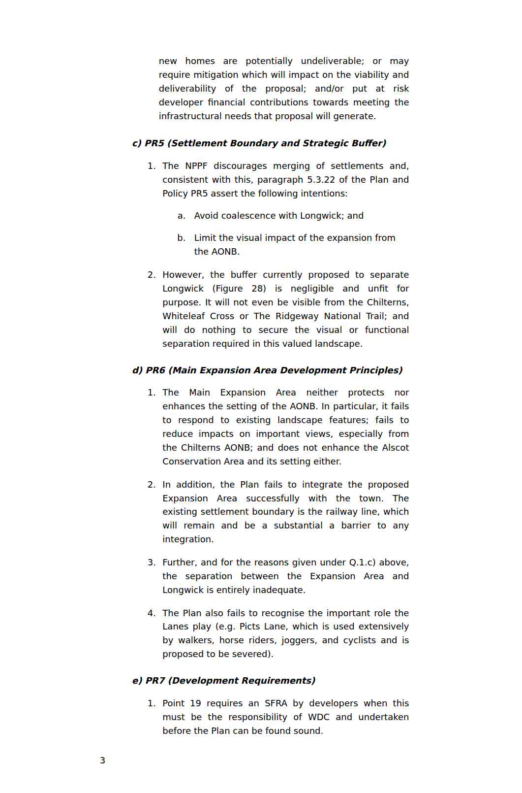new homes are potentially undeliverable; or may require mitigation which will impact on the viability and deliverability of the proposal; and/or put at risk developer financial contributions towards meeting the infrastructural needs that proposal will generate.
c) PR5 (Settlement Boundary and Strategic Buffer)
The NPPF discourages merging of settlements and, consistent with this, paragraph 5.3.22 of the Plan and Policy PR5 assert the following intentions:
Avoid coalescence with Longwick; and
Limit the visual impact of the expansion from the AONB.
However, the buffer currently proposed to separate Longwick (Figure 28) is negligible and unfit for purpose. It will not even be visible from the Chilterns, Whiteleaf Cross or The Ridgeway National Trail; and will do nothing to secure the visual or functional separation required in this valued landscape.
d) PR6 (Main Expansion Area Development Principles)
The Main Expansion Area neither protects nor enhances the setting of the AONB. In particular, it fails to respond to existing landscape features; fails to reduce impacts on important views, especially from the Chilterns AONB; and does not enhance the Alscot Conservation Area and its setting either.
In addition, the Plan fails to integrate the proposed Expansion Area successfully with the town. The existing settlement boundary is the railway line, which will remain and be a substantial a barrier to any integration.
Further, and for the reasons given under Q.1.c) above, the separation between the Expansion Area and Longwick is entirely inadequate.
The Plan also fails to recognise the important role the Lanes play (e.g. Picts Lane, which is used extensively by walkers, horse riders, joggers, and cyclists and is proposed to be severed).
e) PR7 (Development Requirements)
Point 19 requires an SFRA by developers when this must be the responsibility of WDC and undertaken before the Plan can be found sound.
3